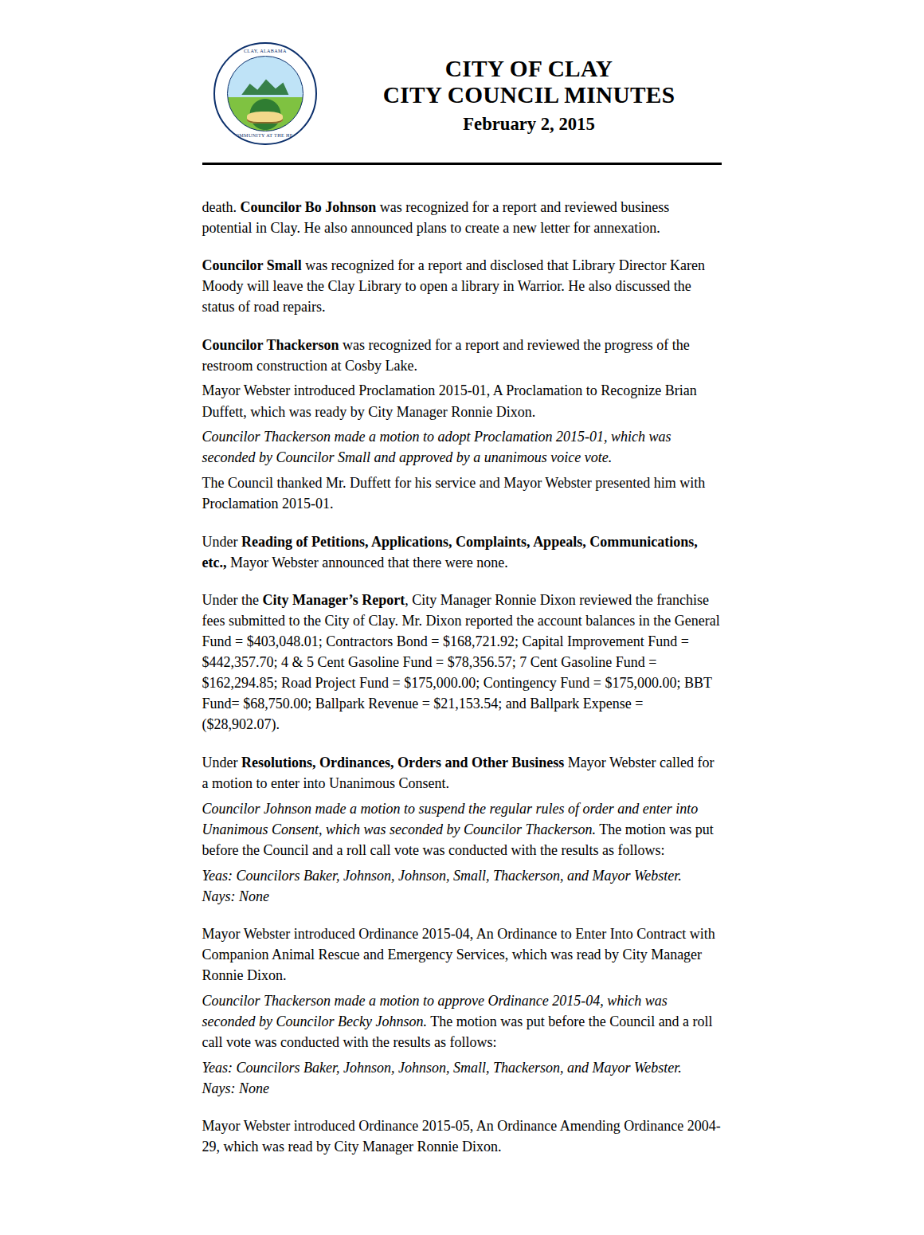Clay, Alabama
A Community at the Heart
CITY OF CLAY
CITY COUNCIL MINUTES
February 2, 2015
death. Councilor Bo Johnson was recognized for a report and reviewed business potential in Clay. He also announced plans to create a new letter for annexation.
Councilor Small was recognized for a report and disclosed that Library Director Karen Moody will leave the Clay Library to open a library in Warrior. He also discussed the status of road repairs.
Councilor Thackerson was recognized for a report and reviewed the progress of the restroom construction at Cosby Lake.
Mayor Webster introduced Proclamation 2015-01, A Proclamation to Recognize Brian Duffett, which was ready by City Manager Ronnie Dixon.
Councilor Thackerson made a motion to adopt Proclamation 2015-01, which was seconded by Councilor Small and approved by a unanimous voice vote.
The Council thanked Mr. Duffett for his service and Mayor Webster presented him with Proclamation 2015-01.
Under Reading of Petitions, Applications, Complaints, Appeals, Communications, etc., Mayor Webster announced that there were none.
Under the City Manager’s Report, City Manager Ronnie Dixon reviewed the franchise fees submitted to the City of Clay. Mr. Dixon reported the account balances in the General Fund = $403,048.01; Contractors Bond = $168,721.92; Capital Improvement Fund = $442,357.70; 4 & 5 Cent Gasoline Fund = $78,356.57; 7 Cent Gasoline Fund = $162,294.85; Road Project Fund = $175,000.00; Contingency Fund = $175,000.00; BBT Fund= $68,750.00; Ballpark Revenue = $21,153.54; and Ballpark Expense = ($28,902.07).
Under Resolutions, Ordinances, Orders and Other Business Mayor Webster called for a motion to enter into Unanimous Consent.
Councilor Johnson made a motion to suspend the regular rules of order and enter into Unanimous Consent, which was seconded by Councilor Thackerson. The motion was put before the Council and a roll call vote was conducted with the results as follows:
Yeas: Councilors Baker, Johnson, Johnson, Small, Thackerson, and Mayor Webster.
Nays: None
Mayor Webster introduced Ordinance 2015-04, An Ordinance to Enter Into Contract with Companion Animal Rescue and Emergency Services, which was read by City Manager Ronnie Dixon.
Councilor Thackerson made a motion to approve Ordinance 2015-04, which was seconded by Councilor Becky Johnson. The motion was put before the Council and a roll call vote was conducted with the results as follows:
Yeas: Councilors Baker, Johnson, Johnson, Small, Thackerson, and Mayor Webster.
Nays: None
Mayor Webster introduced Ordinance 2015-05, An Ordinance Amending Ordinance 2004-29, which was read by City Manager Ronnie Dixon.